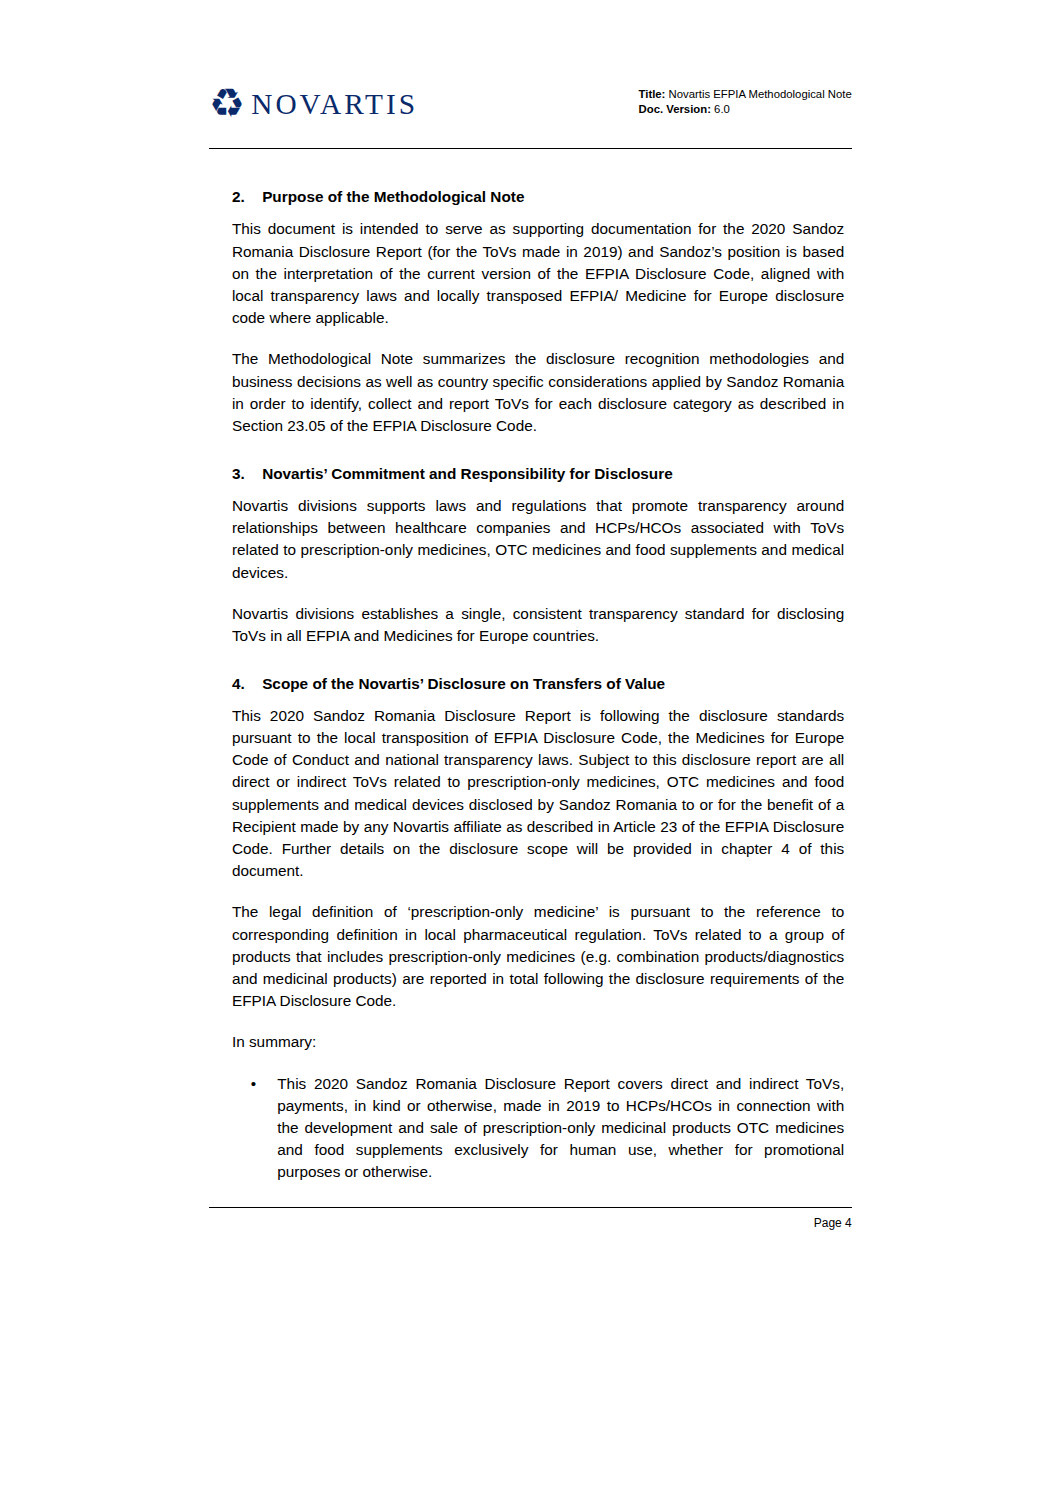♻ NOVARTIS
Title: Novartis EFPIA Methodological Note
Doc. Version: 6.0
2. Purpose of the Methodological Note
This document is intended to serve as supporting documentation for the 2020 Sandoz Romania Disclosure Report (for the ToVs made in 2019) and Sandoz’s position is based on the interpretation of the current version of the EFPIA Disclosure Code, aligned with local transparency laws and locally transposed EFPIA/ Medicine for Europe disclosure code where applicable.
The Methodological Note summarizes the disclosure recognition methodologies and business decisions as well as country specific considerations applied by Sandoz Romania in order to identify, collect and report ToVs for each disclosure category as described in Section 23.05 of the EFPIA Disclosure Code.
3. Novartis’ Commitment and Responsibility for Disclosure
Novartis divisions supports laws and regulations that promote transparency around relationships between healthcare companies and HCPs/HCOs associated with ToVs related to prescription-only medicines, OTC medicines and food supplements and medical devices.
Novartis divisions establishes a single, consistent transparency standard for disclosing ToVs in all EFPIA and Medicines for Europe countries.
4. Scope of the Novartis’ Disclosure on Transfers of Value
This 2020 Sandoz Romania Disclosure Report is following the disclosure standards pursuant to the local transposition of EFPIA Disclosure Code, the Medicines for Europe Code of Conduct and national transparency laws. Subject to this disclosure report are all direct or indirect ToVs related to prescription-only medicines, OTC medicines and food supplements and medical devices disclosed by Sandoz Romania to or for the benefit of a Recipient made by any Novartis affiliate as described in Article 23 of the EFPIA Disclosure Code. Further details on the disclosure scope will be provided in chapter 4 of this document.
The legal definition of ‘prescription-only medicine’ is pursuant to the reference to corresponding definition in local pharmaceutical regulation. ToVs related to a group of products that includes prescription-only medicines (e.g. combination products/diagnostics and medicinal products) are reported in total following the disclosure requirements of the EFPIA Disclosure Code.
In summary:
This 2020 Sandoz Romania Disclosure Report covers direct and indirect ToVs, payments, in kind or otherwise, made in 2019 to HCPs/HCOs in connection with the development and sale of prescription-only medicinal products OTC medicines and food supplements exclusively for human use, whether for promotional purposes or otherwise.
Page 4